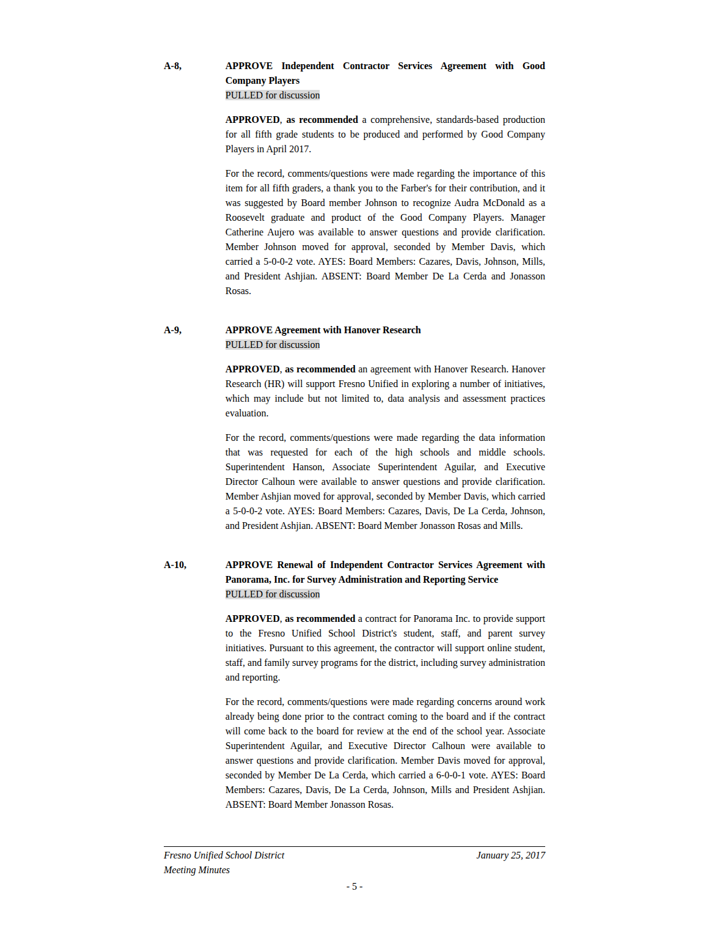A-8,
APPROVE Independent Contractor Services Agreement with Good Company Players
PULLED for discussion
APPROVED, as recommended a comprehensive, standards-based production for all fifth grade students to be produced and performed by Good Company Players in April 2017.
For the record, comments/questions were made regarding the importance of this item for all fifth graders, a thank you to the Farber's for their contribution, and it was suggested by Board member Johnson to recognize Audra McDonald as a Roosevelt graduate and product of the Good Company Players. Manager Catherine Aujero was available to answer questions and provide clarification. Member Johnson moved for approval, seconded by Member Davis, which carried a 5-0-0-2 vote. AYES: Board Members: Cazares, Davis, Johnson, Mills, and President Ashjian. ABSENT: Board Member De La Cerda and Jonasson Rosas.
A-9,
APPROVE Agreement with Hanover Research
PULLED for discussion
APPROVED, as recommended an agreement with Hanover Research. Hanover Research (HR) will support Fresno Unified in exploring a number of initiatives, which may include but not limited to, data analysis and assessment practices evaluation.
For the record, comments/questions were made regarding the data information that was requested for each of the high schools and middle schools. Superintendent Hanson, Associate Superintendent Aguilar, and Executive Director Calhoun were available to answer questions and provide clarification. Member Ashjian moved for approval, seconded by Member Davis, which carried a 5-0-0-2 vote. AYES: Board Members: Cazares, Davis, De La Cerda, Johnson, and President Ashjian. ABSENT: Board Member Jonasson Rosas and Mills.
A-10,
APPROVE Renewal of Independent Contractor Services Agreement with Panorama, Inc. for Survey Administration and Reporting Service
PULLED for discussion
APPROVED, as recommended a contract for Panorama Inc. to provide support to the Fresno Unified School District's student, staff, and parent survey initiatives. Pursuant to this agreement, the contractor will support online student, staff, and family survey programs for the district, including survey administration and reporting.
For the record, comments/questions were made regarding concerns around work already being done prior to the contract coming to the board and if the contract will come back to the board for review at the end of the school year. Associate Superintendent Aguilar, and Executive Director Calhoun were available to answer questions and provide clarification. Member Davis moved for approval, seconded by Member De La Cerda, which carried a 6-0-0-1 vote. AYES: Board Members: Cazares, Davis, De La Cerda, Johnson, Mills and President Ashjian. ABSENT: Board Member Jonasson Rosas.
Fresno Unified School District January 25, 2017
Meeting Minutes
- 5 -